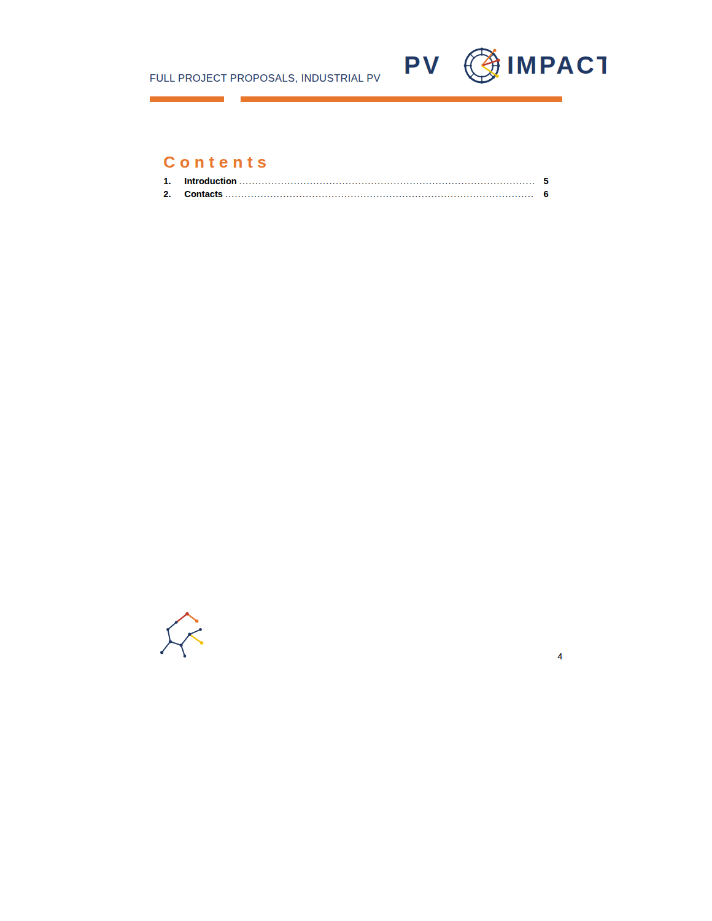FULL PROJECT PROPOSALS, INDUSTRIAL PV
PV IMPACT
Contents
1. Introduction ................................................................................................................................. 5
2. Contacts ..................................................................................................................................... 6
4